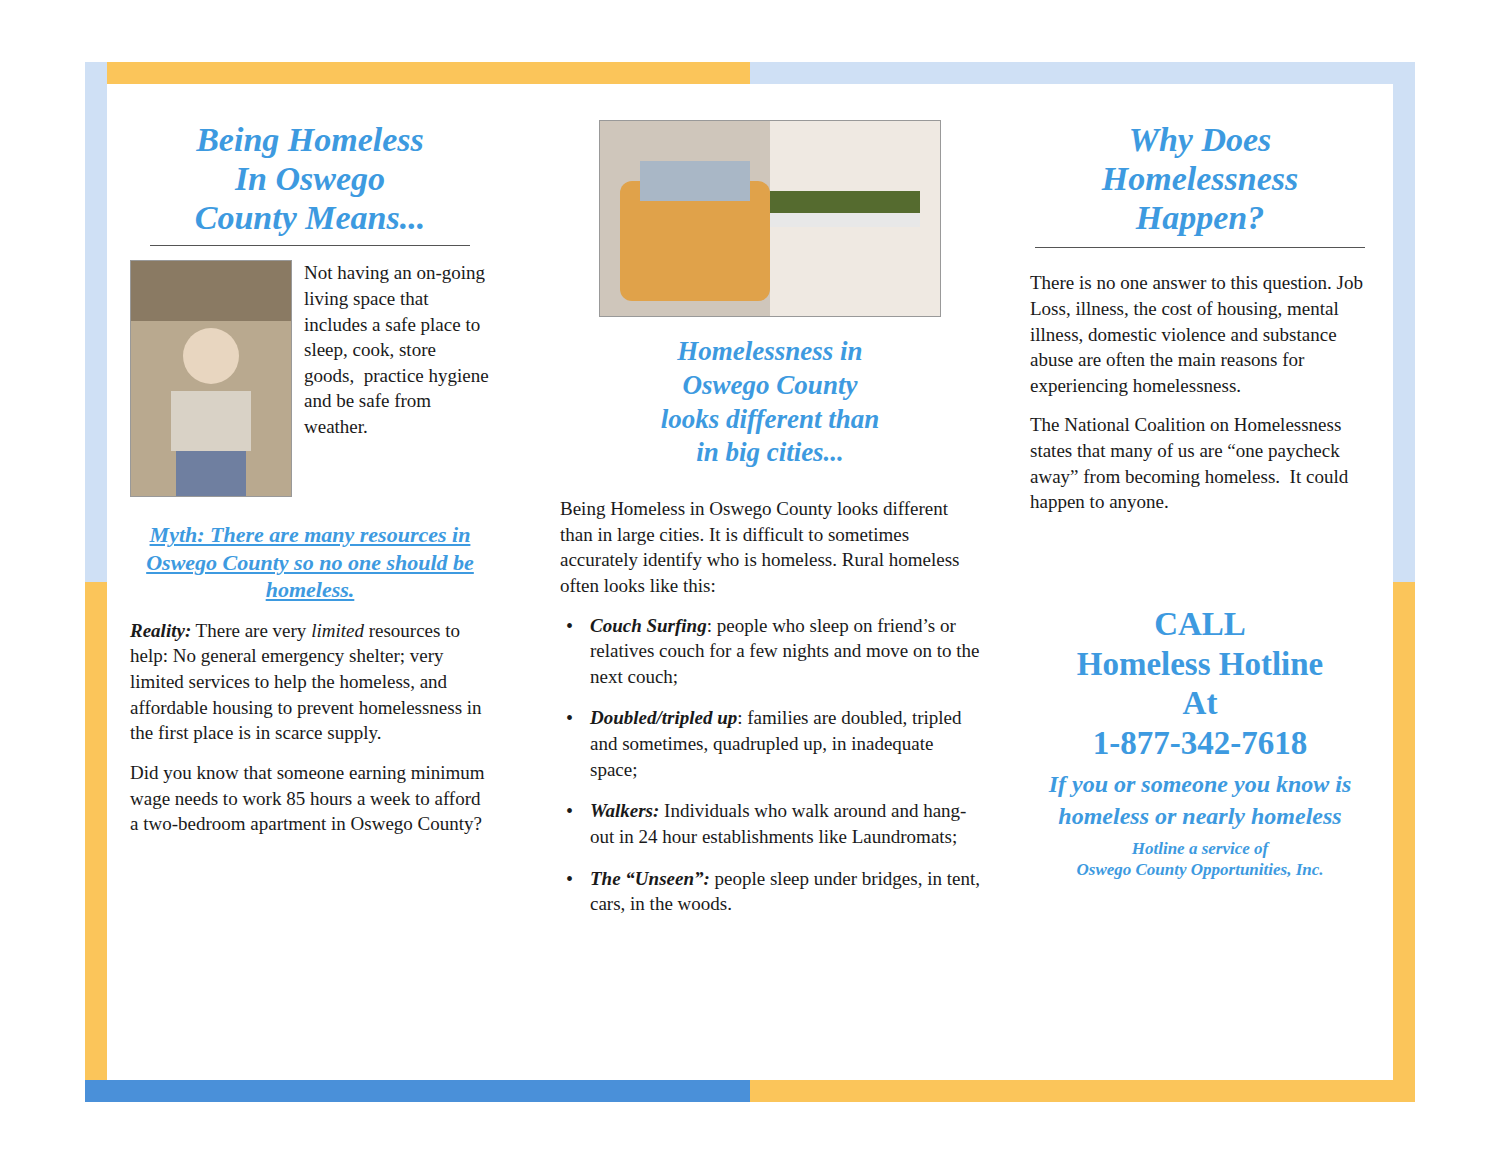Being Homeless
In Oswego
County Means...
Not having an on-going living space that includes a safe place to sleep, cook, store goods, practice hygiene and be safe from weather.
Myth: There are many resources in Oswego County so no one should be homeless.
Reality: There are very limited resources to help: No general emergency shelter; very limited services to help the homeless, and affordable housing to prevent homelessness in the first place is in scarce supply.
Did you know that someone earning minimum wage needs to work 85 hours a week to afford a two-bedroom apartment in Oswego County?
Homelessness in
Oswego County
looks different than
in big cities...
Being Homeless in Oswego County looks different than in large cities. It is difficult to sometimes accurately identify who is homeless. Rural homeless often looks like this:
Couch Surfing: people who sleep on friend’s or relatives couch for a few nights and move on to the next couch;
Doubled/tripled up: families are doubled, tripled and sometimes, quadrupled up, in inadequate space;
Walkers: Individuals who walk around and hang-out in 24 hour establishments like Laundromats;
The “Unseen”: people sleep under bridges, in tent, cars, in the woods.
Why Does
Homelessness
Happen?
There is no one answer to this question. Job Loss, illness, the cost of housing, mental illness, domestic violence and substance abuse are often the main reasons for experiencing homelessness.
The National Coalition on Homelessness states that many of us are “one paycheck away” from becoming homeless. It could happen to anyone.
CALL
Homeless Hotline
At
1-877-342-7618
If you or someone you know is homeless or nearly homeless
Hotline a service of
Oswego County Opportunities, Inc.